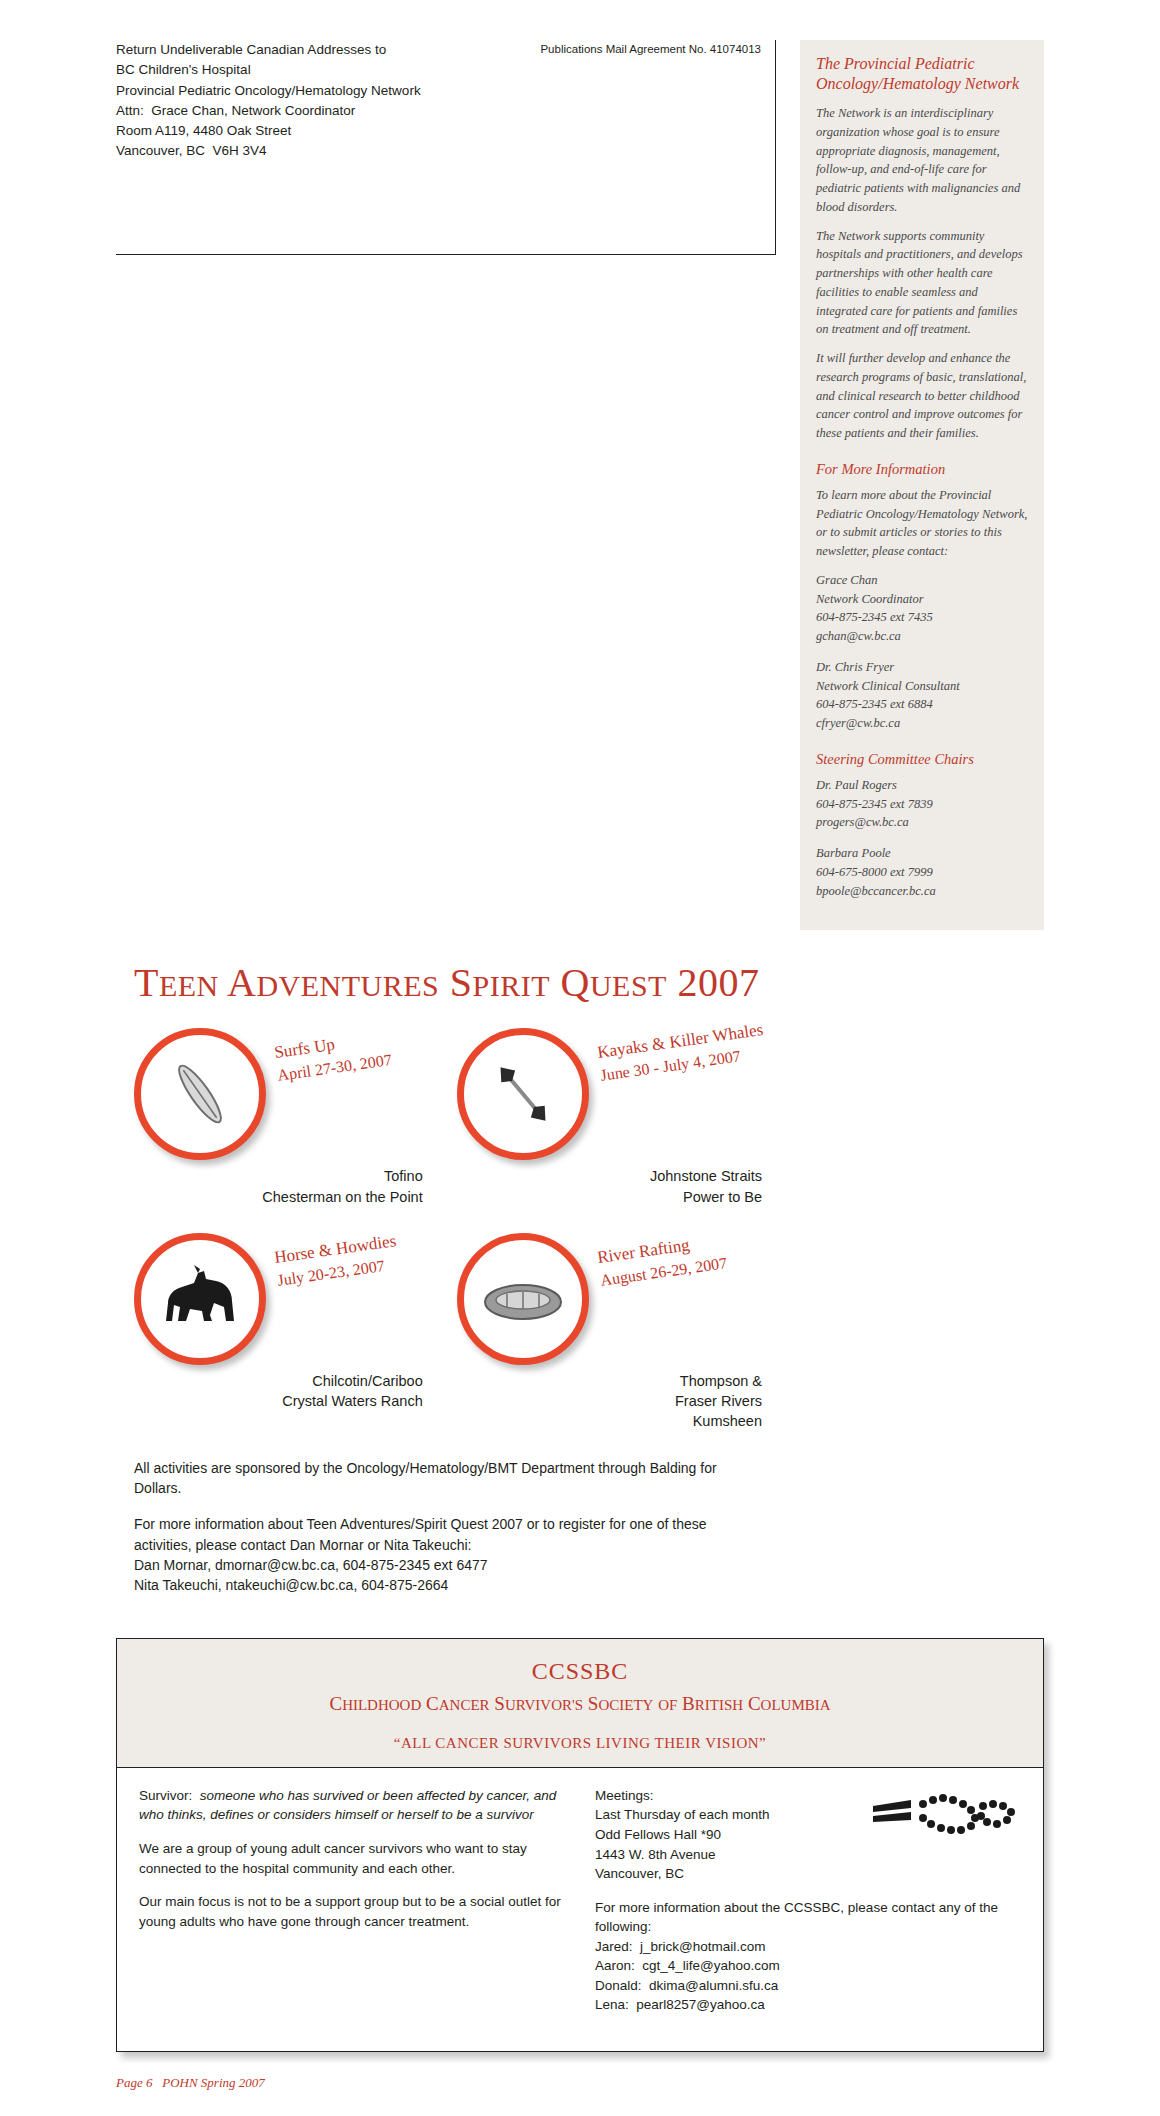Return Undeliverable Canadian Addresses to
BC Children's Hospital
Provincial Pediatric Oncology/Hematology Network
Attn: Grace Chan, Network Coordinator
Room A119, 4480 Oak Street
Vancouver, BC V6H 3V4
Publications Mail Agreement No. 41074013
The Provincial Pediatric
Oncology/Hematology Network
The Network is an interdisciplinary organization whose goal is to ensure appropriate diagnosis, management, follow-up, and end-of-life care for pediatric patients with malignancies and blood disorders.
The Network supports community hospitals and practitioners, and develops partnerships with other health care facilities to enable seamless and integrated care for patients and families on treatment and off treatment.
It will further develop and enhance the research programs of basic, translational, and clinical research to better childhood cancer control and improve outcomes for these patients and their families.
For More Information
To learn more about the Provincial Pediatric Oncology/Hematology Network, or to submit articles or stories to this newsletter, please contact:
Grace Chan
Network Coordinator
604-875-2345 ext 7435
gchan@cw.bc.ca
Dr. Chris Fryer
Network Clinical Consultant
604-875-2345 ext 6884
cfryer@cw.bc.ca
Steering Committee Chairs
Dr. Paul Rogers
604-875-2345 ext 7839
progers@cw.bc.ca
Barbara Poole
604-675-8000 ext 7999
bpoole@bccancer.bc.ca
TEEN ADVENTURES SPIRIT QUEST 2007
Surfs Up April 27-30, 2007
Tofino
Chesterman on the Point
Kayaks & Killer Whales June 30 - July 4, 2007
Johnstone Straits
Power to Be
Horse & Howdies July 20-23, 2007
Chilcotin/Cariboo
Crystal Waters Ranch
River Rafting August 26-29, 2007
Thompson &
Fraser Rivers
Kumsheen
All activities are sponsored by the Oncology/Hematology/BMT Department through Balding for Dollars.
For more information about Teen Adventures/Spirit Quest 2007 or to register for one of these activities, please contact Dan Mornar or Nita Takeuchi:
Dan Mornar, dmornar@cw.bc.ca, 604-875-2345 ext 6477
Nita Takeuchi, ntakeuchi@cw.bc.ca, 604-875-2664
CCSSBC
CHILDHOOD CANCER SURVIVOR'S SOCIETY OF BRITISH COLUMBIA
“ALL CANCER SURVIVORS LIVING THEIR VISION”
Survivor: someone who has survived or been affected by cancer, and who thinks, defines or considers himself or herself to be a survivor
We are a group of young adult cancer survivors who want to stay connected to the hospital community and each other.
Our main focus is not to be a support group but to be a social outlet for young adults who have gone through cancer treatment.
Meetings:
Last Thursday of each month
Odd Fellows Hall *90
1443 W. 8th Avenue
Vancouver, BC
For more information about the CCSSBC, please contact any of the following:
Jared: j_brick@hotmail.com
Aaron: cgt_4_life@yahoo.com
Donald: dkima@alumni.sfu.ca
Lena: pearl8257@yahoo.ca
Page 6 POHN Spring 2007